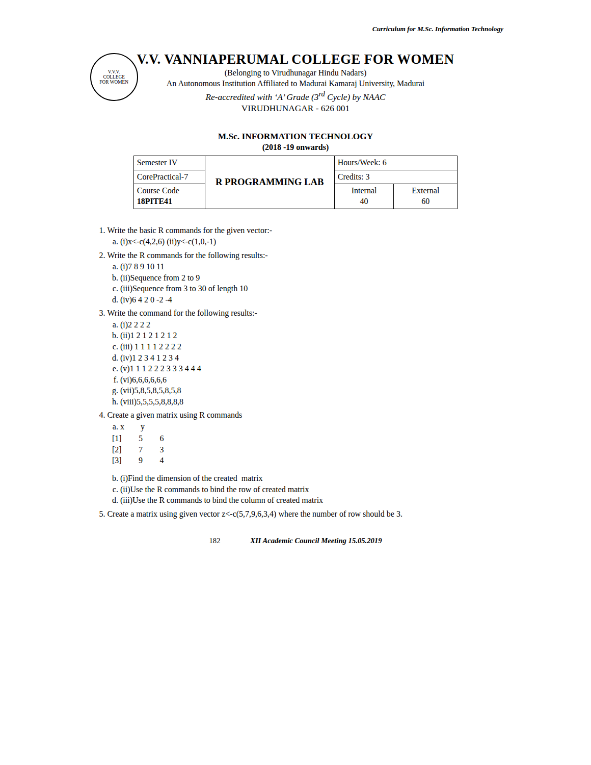Curriculum for M.Sc. Information Technology
V.V.V.
COLLEGE
FOR WOMEN
V.V. VANNIAPERUMAL COLLEGE FOR WOMEN
(Belonging to Virudhunagar Hindu Nadars)
An Autonomous Institution Affiliated to Madurai Kamaraj University, Madurai
Re-accredited with ‘A’ Grade (3rd Cycle) by NAAC
VIRUDHUNAGAR - 626 001
M.Sc. INFORMATION TECHNOLOGY
(2018 -19 onwards)
| Semester IV | R PROGRAMMING LAB | Hours/Week: 6 |
| CorePractical-7 | Credits: 3 |
| Course Code 18PITE41 | Internal 40 | External 60 |
Write the basic R commands for the given vector:-
(i)x<-c(4,2,6) (ii)y<-c(1,0,-1)
Write the R commands for the following results:-
(i)7 8 9 10 11
(ii)Sequence from 2 to 9
(iii)Sequence from 3 to 30 of length 10
(iv)6 4 2 0 -2 -4
Write the command for the following results:-
(i)2 2 2 2
(ii)1 2 1 2 1 2 1 2
(iii) 1 1 1 1 2 2 2 2
(iv)1 2 3 4 1 2 3 4
(v)1 1 1 2 2 2 3 3 3 4 4 4
(vi)6,6,6,6,6,6
(vii)5,8,5,8,5,8,5,8
(viii)5,5,5,5,8,8,8,8
Create a given matrix using R commands
x y
[1] 56
[2] 73
[3] 94
(i)Find the dimension of the created matrix
(ii)Use the R commands to bind the row of created matrix
(iii)Use the R commands to bind the column of created matrix
Create a matrix using given vector z<-c(5,7,9,6,3,4) where the number of row should be 3.
182 XII Academic Council Meeting 15.05.2019